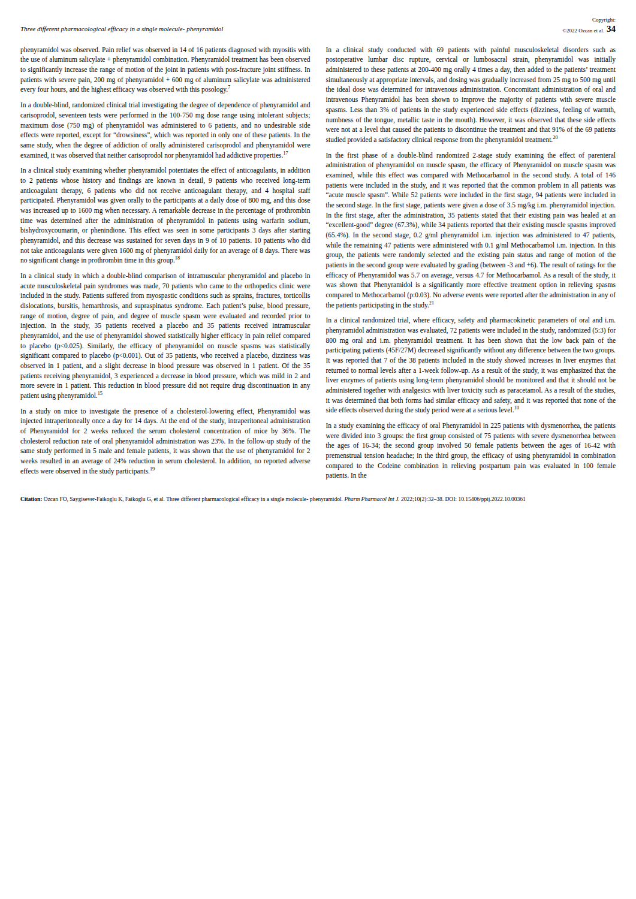Three different pharmacological efficacy in a single molecule- phenyramidol
Copyright: ©2022 Ozcan et al. 34
phenyramidol was observed. Pain relief was observed in 14 of 16 patients diagnosed with myositis with the use of aluminum salicylate + phenyramidol combination. Phenyramidol treatment has been observed to significantly increase the range of motion of the joint in patients with post-fracture joint stiffness. In patients with severe pain, 200 mg of phenyramidol + 600 mg of aluminum salicylate was administered every four hours, and the highest efficacy was observed with this posology.7
In a double-blind, randomized clinical trial investigating the degree of dependence of phenyramidol and carisoprodol, seventeen tests were performed in the 100-750 mg dose range using intolerant subjects; maximum dose (750 mg) of phenyramidol was administered to 6 patients, and no undesirable side effects were reported, except for “drowsiness”, which was reported in only one of these patients. In the same study, when the degree of addiction of orally administered carisoprodol and phenyramidol were examined, it was observed that neither carisoprodol nor phenyramidol had addictive properties.17
In a clinical study examining whether phenyramidol potentiates the effect of anticoagulants, in addition to 2 patients whose history and findings are known in detail, 9 patients who received long-term anticoagulant therapy, 6 patients who did not receive anticoagulant therapy, and 4 hospital staff participated. Phenyramidol was given orally to the participants at a daily dose of 800 mg, and this dose was increased up to 1600 mg when necessary. A remarkable decrease in the percentage of prothrombin time was determined after the administration of phenyramidol in patients using warfarin sodium, bishydroxycoumarin, or phenindione. This effect was seen in some participants 3 days after starting phenyramidol, and this decrease was sustained for seven days in 9 of 10 patients. 10 patients who did not take anticoagulants were given 1600 mg of phenyramidol daily for an average of 8 days. There was no significant change in prothrombin time in this group.18
In a clinical study in which a double-blind comparison of intramuscular phenyramidol and placebo in acute musculoskeletal pain syndromes was made, 70 patients who came to the orthopedics clinic were included in the study. Patients suffered from myospastic conditions such as sprains, fractures, torticollis dislocations, bursitis, hemarthrosis, and supraspinatus syndrome. Each patient’s pulse, blood pressure, range of motion, degree of pain, and degree of muscle spasm were evaluated and recorded prior to injection. In the study, 35 patients received a placebo and 35 patients received intramuscular phenyramidol, and the use of phenyramidol showed statistically higher efficacy in pain relief compared to placebo (p<0.025). Similarly, the efficacy of phenyramidol on muscle spasms was statistically significant compared to placebo (p<0.001). Out of 35 patients, who received a placebo, dizziness was observed in 1 patient, and a slight decrease in blood pressure was observed in 1 patient. Of the 35 patients receiving phenyramidol, 3 experienced a decrease in blood pressure, which was mild in 2 and more severe in 1 patient. This reduction in blood pressure did not require drug discontinuation in any patient using phenyramidol.15
In a study on mice to investigate the presence of a cholesterol-lowering effect, Phenyramidol was injected intraperitoneally once a day for 14 days. At the end of the study, intraperitoneal administration of Phenyramidol for 2 weeks reduced the serum cholesterol concentration of mice by 36%. The cholesterol reduction rate of oral phenyramidol administration was 23%. In the follow-up study of the same study performed in 5 male and female patients, it was shown that the use of phenyramidol for 2 weeks resulted in an average of 24% reduction in serum cholesterol. In addition, no reported adverse effects were observed in the study participants.19
In a clinical study conducted with 69 patients with painful musculoskeletal disorders such as postoperative lumbar disc rupture, cervical or lumbosacral strain, phenyramidol was initially administered to these patients at 200-400 mg orally 4 times a day, then added to the patients’ treatment simultaneously at appropriate intervals, and dosing was gradually increased from 25 mg to 500 mg until the ideal dose was determined for intravenous administration. Concomitant administration of oral and intravenous Phenyramidol has been shown to improve the majority of patients with severe muscle spasms. Less than 3% of patients in the study experienced side effects (dizziness, feeling of warmth, numbness of the tongue, metallic taste in the mouth). However, it was observed that these side effects were not at a level that caused the patients to discontinue the treatment and that 91% of the 69 patients studied provided a satisfactory clinical response from the phenyramidol treatment.20
In the first phase of a double-blind randomized 2-stage study examining the effect of parenteral administration of phenyramidol on muscle spasm, the efficacy of Phenyramidol on muscle spasm was examined, while this effect was compared with Methocarbamol in the second study. A total of 146 patients were included in the study, and it was reported that the common problem in all patients was “acute muscle spasm”. While 52 patients were included in the first stage, 94 patients were included in the second stage. In the first stage, patients were given a dose of 3.5 mg/kg i.m. phenyramidol injection. In the first stage, after the administration, 35 patients stated that their existing pain was healed at an “excellent-good” degree (67.3%), while 34 patients reported that their existing muscle spasms improved (65.4%). In the second stage, 0.2 g/ml phenyramidol i.m. injection was administered to 47 patients, while the remaining 47 patients were administered with 0.1 g/ml Methocarbamol i.m. injection. In this group, the patients were randomly selected and the existing pain status and range of motion of the patients in the second group were evaluated by grading (between -3 and +6). The result of ratings for the efficacy of Phenyramidol was 5.7 on average, versus 4.7 for Methocarbamol. As a result of the study, it was shown that Phenyramidol is a significantly more effective treatment option in relieving spasms compared to Methocarbamol (p:0.03). No adverse events were reported after the administration in any of the patients participating in the study.21
In a clinical randomized trial, where efficacy, safety and pharmacokinetic parameters of oral and i.m. phenyramidol administration was evaluated, 72 patients were included in the study, randomized (5:3) for 800 mg oral and i.m. phenyramidol treatment. It has been shown that the low back pain of the participating patients (45F/27M) decreased significantly without any difference between the two groups. It was reported that 7 of the 38 patients included in the study showed increases in liver enzymes that returned to normal levels after a 1-week follow-up. As a result of the study, it was emphasized that the liver enzymes of patients using long-term phenyramidol should be monitored and that it should not be administered together with analgesics with liver toxicity such as paracetamol. As a result of the studies, it was determined that both forms had similar efficacy and safety, and it was reported that none of the side effects observed during the study period were at a serious level.10
In a study examining the efficacy of oral Phenyramidol in 225 patients with dysmenorrhea, the patients were divided into 3 groups: the first group consisted of 75 patients with severe dysmenorrhea between the ages of 16-34; the second group involved 50 female patients between the ages of 16-42 with premenstrual tension headache; in the third group, the efficacy of using phenyramidol in combination compared to the Codeine combination in relieving postpartum pain was evaluated in 100 female patients. In the
Citation: Ozcan FO, Saygisever-Faikoglu K, Faikoglu G, et al. Three different pharmacological efficacy in a single molecule- phenyramidol. Pharm Pharmacol Int J. 2022;10(2):32–38. DOI: 10.15406/ppij.2022.10.00361